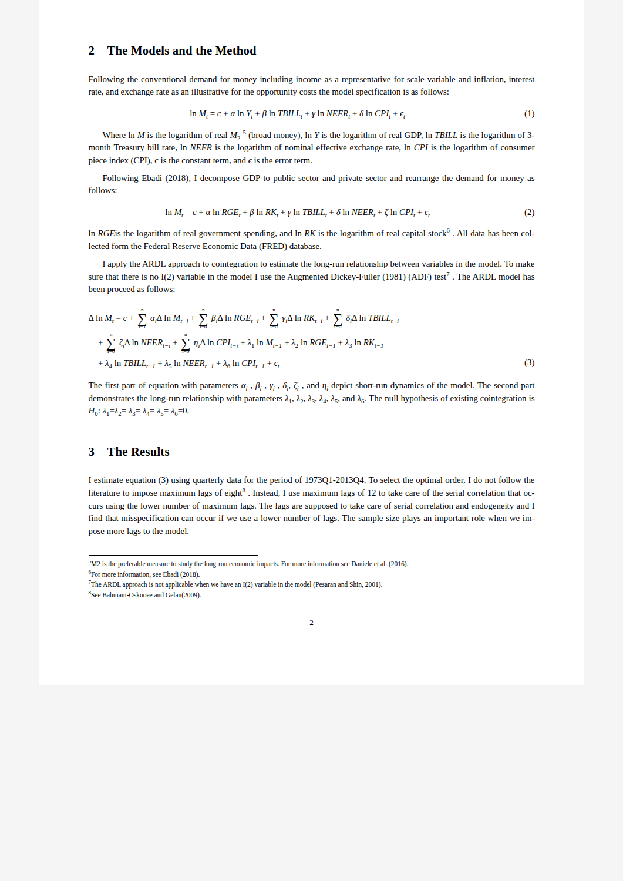2 The Models and the Method
Following the conventional demand for money including income as a representative for scale variable and inflation, interest rate, and exchange rate as an illustrative for the opportunity costs the model specification is as follows:
ln Mt = c + α ln Yt + β ln TBILLt + γ ln NEERt + δ ln CPIt + ϵt
(1)
Where ln M is the logarithm of real M2 5 (broad money), ln Y is the logarithm of real GDP, ln TBILL is the logarithm of 3-month Treasury bill rate, ln NEER is the logarithm of nominal effective exchange rate, ln CPI is the logarithm of consumer piece index (CPI), c is the constant term, and ϵ is the error term.
Following Ebadi (2018), I decompose GDP to public sector and private sector and rearrange the demand for money as follows:
ln Mt = c + α ln RGEt + β ln RKt + γ ln TBILLt + δ ln NEERt + ζ ln CPIt + ϵt
(2)
ln RGEis the logarithm of real government spending, and ln RK is the logarithm of real capital stock6 . All data has been collected form the Federal Reserve Economic Data (FRED) database.
I apply the ARDL approach to cointegration to estimate the long-run relationship between variables in the model. To make sure that there is no I(2) variable in the model I use the Augmented Dickey-Fuller (1981) (ADF) test7 . The ARDL model has been proceed as follows:
Δ ln Mt = c + n∑i=1 αi Δ ln Mt−i + n∑i=0 βi Δ ln RGEt−i + n∑i=0 γi Δ ln RKt−i + n∑i=0 δi Δ ln TBILLt−i
+ n∑i=0 ζi Δ ln NEERt−i + n∑i=0 ηi Δ ln CPIt−i + λ1 ln Mt−1 + λ2 ln RGEt−1 + λ3 ln RKt−1
+ λ4 ln TBILLt−1 + λ5 ln NEERt−1 + λ6 ln CPIt−1 + ϵt
(3)
The first part of equation with parameters αi , βi , γi , δi, ζi , and ηi depict short-run dynamics of the model. The second part demonstrates the long-run relationship with parameters λ1, λ2, λ3, λ4, λ5, and λ6. The null hypothesis of existing cointegration is H0: λ1=λ2= λ3= λ4= λ5= λ6=0.
3 The Results
I estimate equation (3) using quarterly data for the period of 1973Q1-2013Q4. To select the optimal order, I do not follow the literature to impose maximum lags of eight8 . Instead, I use maximum lags of 12 to take care of the serial correlation that occurs using the lower number of maximum lags. The lags are supposed to take care of serial correlation and endogeneity and I find that misspecification can occur if we use a lower number of lags. The sample size plays an important role when we impose more lags to the model.
5M2 is the preferable measure to study the long-run economic impacts. For more information see Daniele et al. (2016).
6For more information, see Ebadi (2018).
7The ARDL approach is not applicable when we have an I(2) variable in the model (Pesaran and Shin, 2001).
8See Bahmani-Oskooee and Gelan(2009).
2